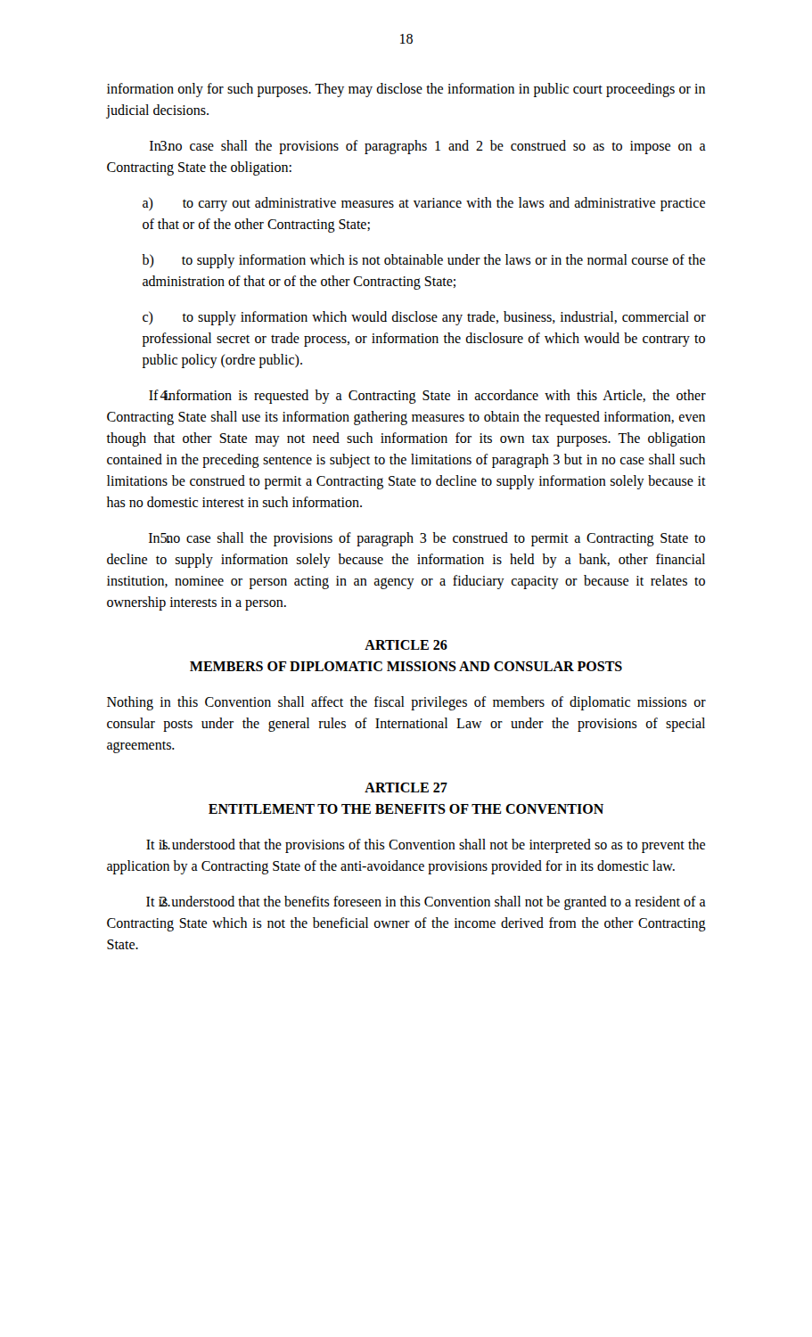18
information only for such purposes. They may disclose the information in public court proceedings or in judicial decisions.
3. In no case shall the provisions of paragraphs 1 and 2 be construed so as to impose on a Contracting State the obligation:
a) to carry out administrative measures at variance with the laws and administrative practice of that or of the other Contracting State;
b) to supply information which is not obtainable under the laws or in the normal course of the administration of that or of the other Contracting State;
c) to supply information which would disclose any trade, business, industrial, commercial or professional secret or trade process, or information the disclosure of which would be contrary to public policy (ordre public).
4. If information is requested by a Contracting State in accordance with this Article, the other Contracting State shall use its information gathering measures to obtain the requested information, even though that other State may not need such information for its own tax purposes. The obligation contained in the preceding sentence is subject to the limitations of paragraph 3 but in no case shall such limitations be construed to permit a Contracting State to decline to supply information solely because it has no domestic interest in such information.
5. In no case shall the provisions of paragraph 3 be construed to permit a Contracting State to decline to supply information solely because the information is held by a bank, other financial institution, nominee or person acting in an agency or a fiduciary capacity or because it relates to ownership interests in a person.
Article 26 Members of Diplomatic Missions and Consular Posts
Nothing in this Convention shall affect the fiscal privileges of members of diplomatic missions or consular posts under the general rules of International Law or under the provisions of special agreements.
Article 27 Entitlement to the Benefits of the Convention
1. It is understood that the provisions of this Convention shall not be interpreted so as to prevent the application by a Contracting State of the anti-avoidance provisions provided for in its domestic law.
2. It is understood that the benefits foreseen in this Convention shall not be granted to a resident of a Contracting State which is not the beneficial owner of the income derived from the other Contracting State.